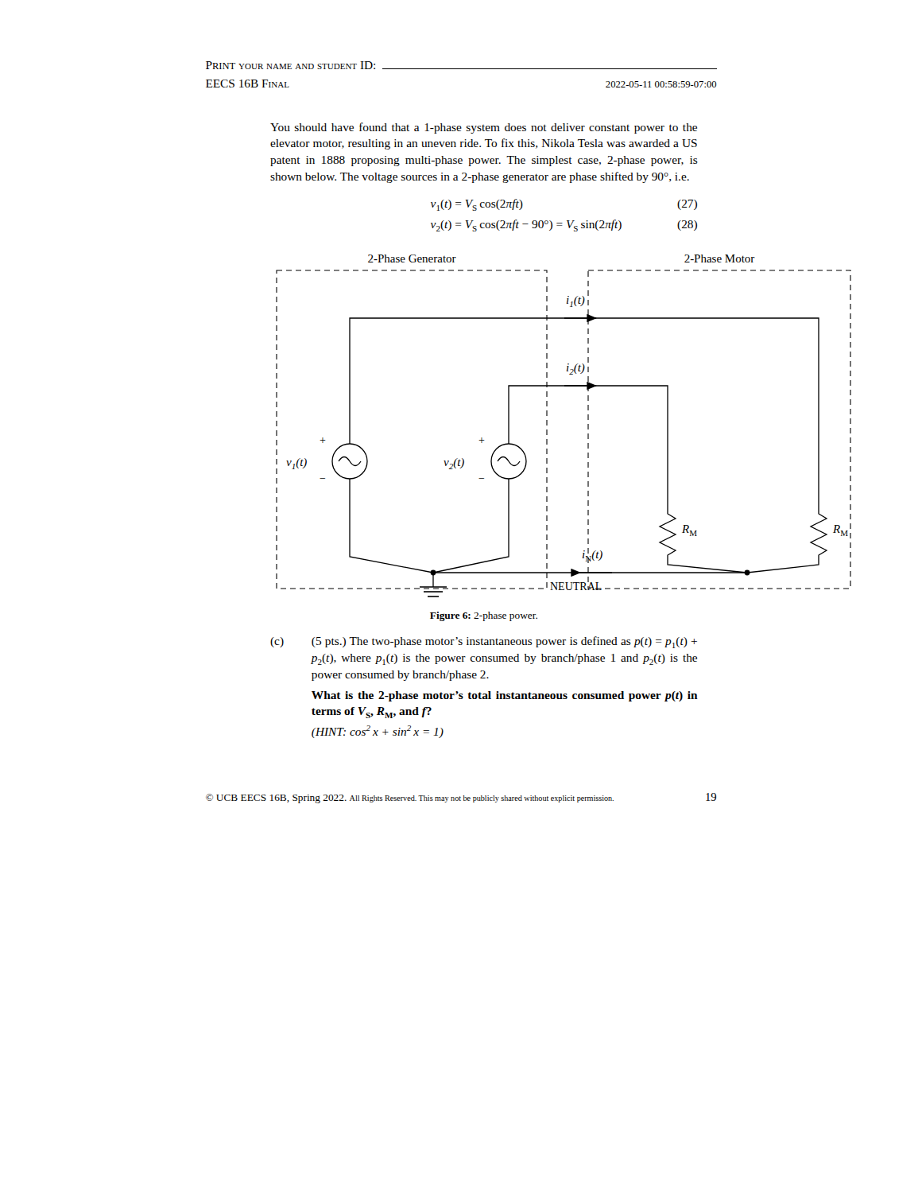PRINT your name and student ID:
EECS 16B Final 2022-05-11 00:58:59-07:00
You should have found that a 1-phase system does not deliver constant power to the elevator motor, resulting in an uneven ride. To fix this, Nikola Tesla was awarded a US patent in 1888 proposing multi-phase power. The simplest case, 2-phase power, is shown below. The voltage sources in a 2-phase generator are phase shifted by 90°, i.e.
v1(t) = VS cos(2πft)
(27)
v2(t) = VS cos(2πft − 90°) = VS sin(2πft)
(28)
2-Phase Generator 2-Phase Motor + − v1(t) + − v2(t) RM RM i1(t) i2(t) iN(t) NEUTRAL
Figure 6: 2-phase power.
(c)
(5 pts.) The two-phase motor’s instantaneous power is defined as p(t) = p1(t) + p2(t), where p1(t) is the power consumed by branch/phase 1 and p2(t) is the power consumed by branch/phase 2.
What is the 2-phase motor’s total instantaneous consumed power p(t) in terms of VS, RM, and f?
(HINT: cos2 x + sin2 x = 1)
© UCB EECS 16B, Spring 2022. All Rights Reserved. This may not be publicly shared without explicit permission.
19